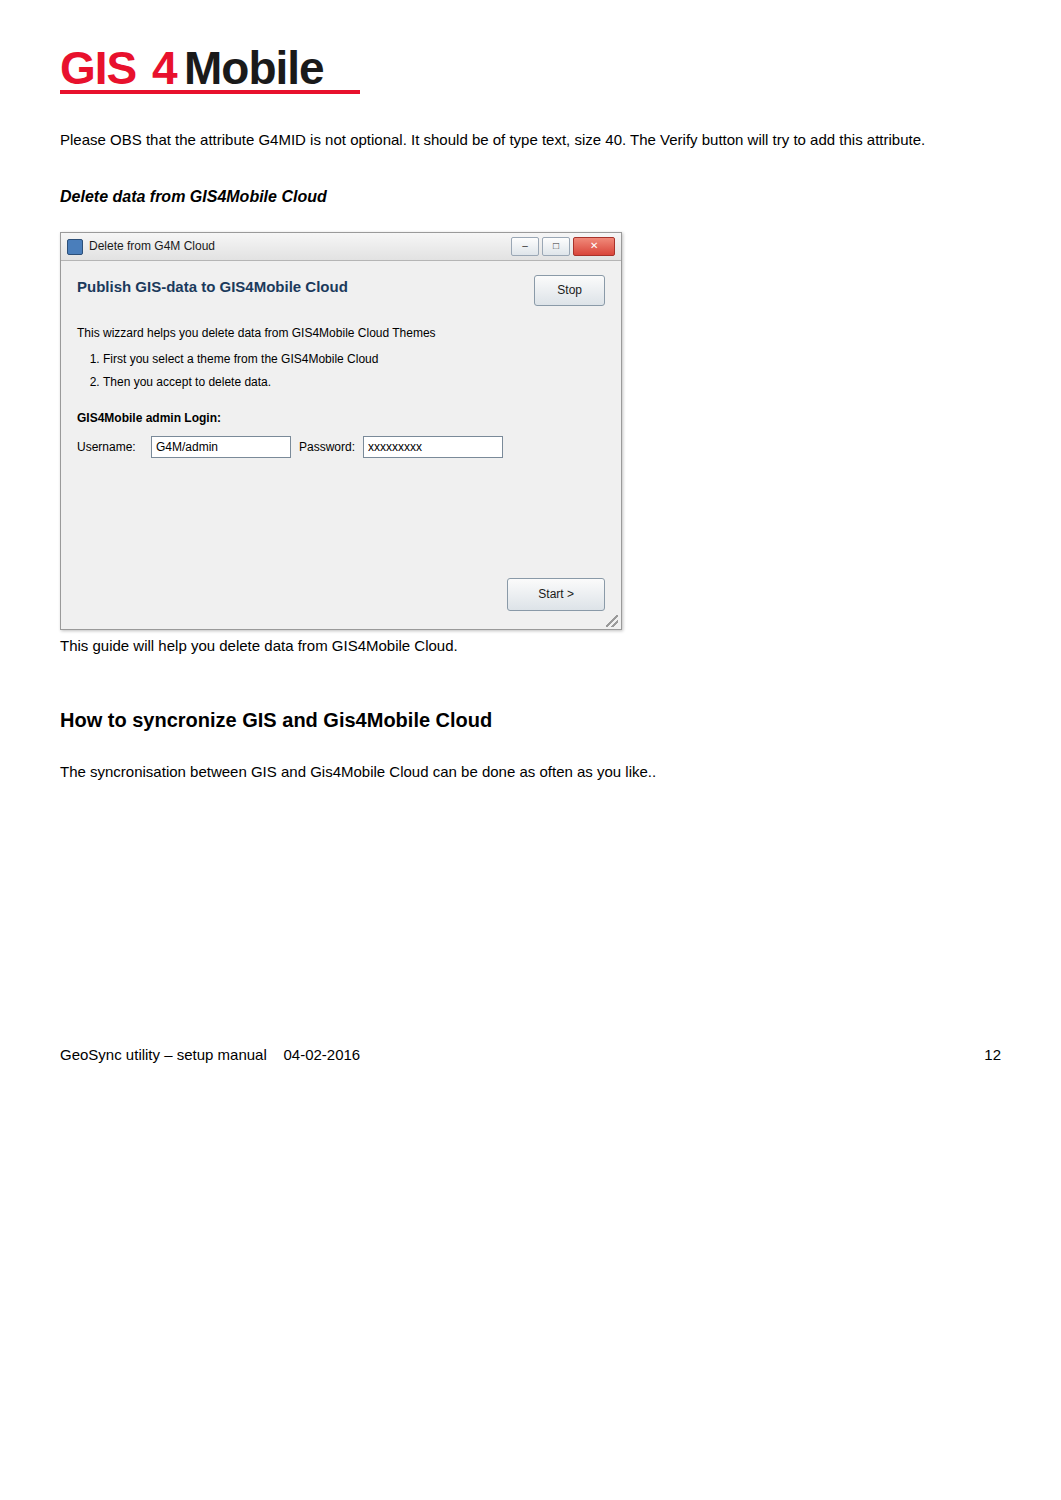GIS 4 Mobile
Please OBS that the attribute G4MID is not optional. It should be of type text, size 40. The Verify button will try to add this attribute.
Delete data from GIS4Mobile Cloud
Delete from G4M Cloud
– □ ✕
Publish GIS-data to GIS4Mobile Cloud
Stop
This wizzard helps you delete data from GIS4Mobile Cloud Themes
First you select a theme from the GIS4Mobile Cloud
Then you accept to delete data.
GIS4Mobile admin Login:
Username: Password:
Start >
This guide will help you delete data from GIS4Mobile Cloud.
How to syncronize GIS and Gis4Mobile Cloud
The syncronisation between GIS and Gis4Mobile Cloud can be done as often as you like..
GeoSync utility – setup manual 04-02-2016 12